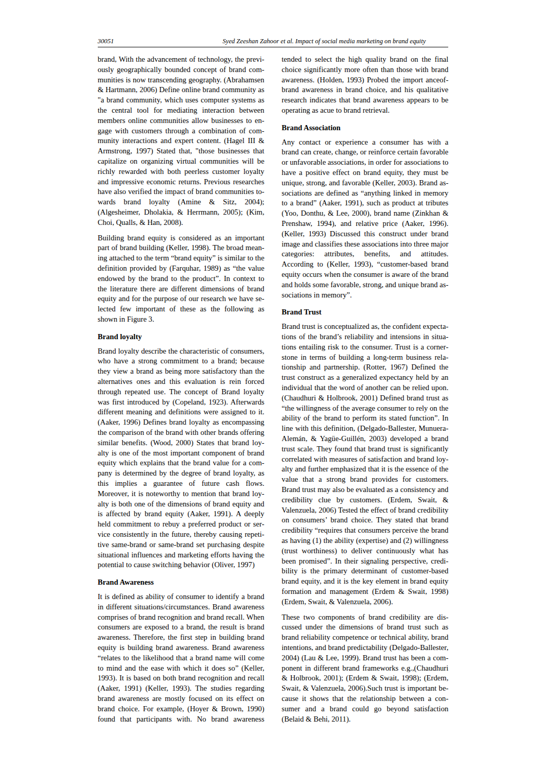30051 Syed Zeeshan Zahoor et al. Impact of social media marketing on brand equity
brand, With the advancement of technology, the previously geographically bounded concept of brand communities is now transcending geography. (Abrahamsen & Hartmann, 2006) Define online brand community as "a brand community, which uses computer systems as the central tool for mediating interaction between members online communities allow businesses to engage with customers through a combination of community interactions and expert content. (Hagel III & Armstrong, 1997) Stated that, "those businesses that capitalize on organizing virtual communities will be richly rewarded with both peerless customer loyalty and impressive economic returns. Previous researches have also verified the impact of brand communities towards brand loyalty (Amine & Sitz, 2004); (Algesheimer, Dholakia, & Herrmann, 2005); (Kim, Choi, Qualls, & Han, 2008).
Building brand equity is considered as an important part of brand building (Keller, 1998). The broad meaning attached to the term “brand equity” is similar to the definition provided by (Farquhar, 1989) as “the value endowed by the brand to the product”. In context to the literature there are different dimensions of brand equity and for the purpose of our research we have selected few important of these as the following as shown in Figure 3.
Brand loyalty
Brand loyalty describe the characteristic of consumers, who have a strong commitment to a brand; because they view a brand as being more satisfactory than the alternatives ones and this evaluation is rein forced through repeated use. The concept of Brand loyalty was first introduced by (Copeland, 1923). Afterwards different meaning and definitions were assigned to it. (Aaker, 1996) Defines brand loyalty as encompassing the comparison of the brand with other brands offering similar benefits. (Wood, 2000) States that brand loyalty is one of the most important component of brand equity which explains that the brand value for a company is determined by the degree of brand loyalty, as this implies a guarantee of future cash flows. Moreover, it is noteworthy to mention that brand loyalty is both one of the dimensions of brand equity and is affected by brand equity (Aaker, 1991). A deeply held commitment to rebuy a preferred product or service consistently in the future, thereby causing repetitive same-brand or same-brand set purchasing despite situational influences and marketing efforts having the potential to cause switching behavior (Oliver, 1997)
Brand Awareness
It is defined as ability of consumer to identify a brand in different situations/circumstances. Brand awareness comprises of brand recognition and brand recall. When consumers are exposed to a brand, the result is brand awareness. Therefore, the first step in building brand equity is building brand awareness. Brand awareness “relates to the likelihood that a brand name will come to mind and the ease with which it does so” (Keller, 1993). It is based on both brand recognition and recall (Aaker, 1991) (Keller, 1993). The studies regarding brand awareness are mostly focused on its effect on brand choice. For example, (Hoyer & Brown, 1990) found that participants with. No brand awareness tended to select the high quality brand on the final choice significantly more often than those with brand awareness. (Holden, 1993) Probed the import anceofbrand awareness in brand choice, and his qualitative research indicates that brand awareness appears to be operating as acue to brand retrieval.
Brand Association
Any contact or experience a consumer has with a brand can create, change, or reinforce certain favorable or unfavorable associations, in order for associations to have a positive effect on brand equity, they must be unique, strong, and favorable (Keller, 2003). Brand associations are defined as “anything linked in memory to a brand” (Aaker, 1991), such as product at tributes (Yoo, Donthu, & Lee, 2000), brand name (Zinkhan & Prenshaw, 1994), and relative price (Aaker, 1996). (Keller, 1993) Discussed this construct under brand image and classifies these associations into three major categories: attributes, benefits, and attitudes. According to (Keller, 1993), “customer-based brand equity occurs when the consumer is aware of the brand and holds some favorable, strong, and unique brand associations in memory”.
Brand Trust
Brand trust is conceptualized as, the confident expectations of the brand’s reliability and intensions in situations entailing risk to the consumer. Trust is a cornerstone in terms of building a long-term business relationship and partnership. (Rotter, 1967) Defined the trust construct as a generalized expectancy held by an individual that the word of another can be relied upon. (Chaudhuri & Holbrook, 2001) Defined brand trust as “the willingness of the average consumer to rely on the ability of the brand to perform its stated function”. In line with this definition, (Delgado-Ballester, Munuera-Alemán, & Yagüe-Guillén, 2003) developed a brand trust scale. They found that brand trust is significantly correlated with measures of satisfaction and brand loyalty and further emphasized that it is the essence of the value that a strong brand provides for customers. Brand trust may also be evaluated as a consistency and credibility clue by customers. (Erdem, Swait, & Valenzuela, 2006) Tested the effect of brand credibility on consumers’ brand choice. They stated that brand credibility “requires that consumers perceive the brand as having (1) the ability (expertise) and (2) willingness (trust worthiness) to deliver continuously what has been promised”. In their signaling perspective, credibility is the primary determinant of customer-based brand equity, and it is the key element in brand equity formation and management (Erdem & Swait, 1998) (Erdem, Swait, & Valenzuela, 2006).
These two components of brand credibility are discussed under the dimensions of brand trust such as brand reliability competence or technical ability, brand intentions, and brand predictability (Delgado-Ballester, 2004) (Lau & Lee, 1999). Brand trust has been a component in different brand frameworks e.g.,(Chaudhuri & Holbrook, 2001); (Erdem & Swait, 1998); (Erdem, Swait, & Valenzuela, 2006).Such trust is important because it shows that the relationship between a consumer and a brand could go beyond satisfaction (Belaid & Behi, 2011).